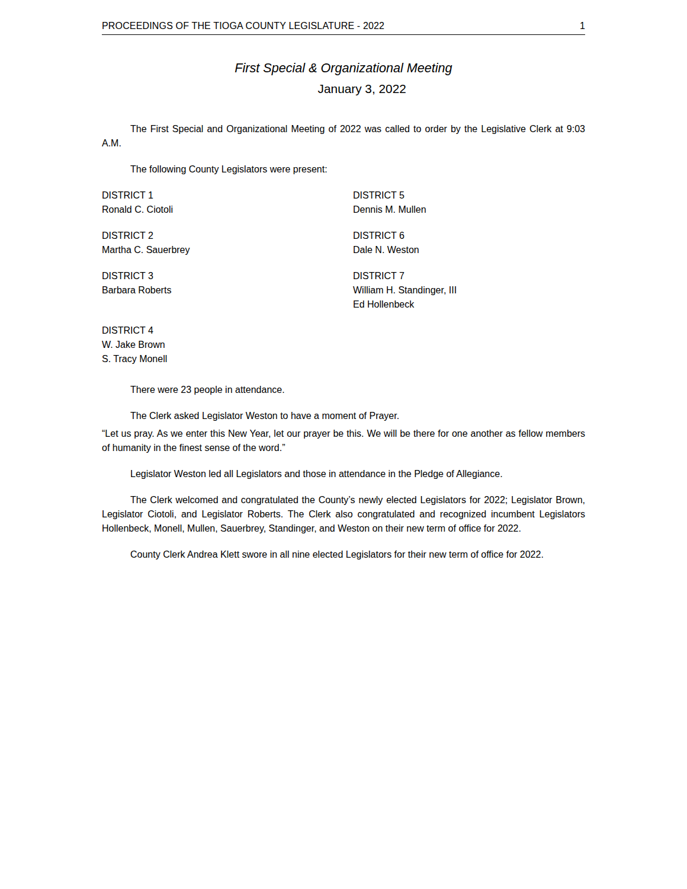Proceedings of the Tioga County Legislature - 2022 1
First Special & Organizational Meeting
January 3, 2022
The First Special and Organizational Meeting of 2022 was called to order by the Legislative Clerk at 9:03 A.M.
The following County Legislators were present:
District 1
Ronald C. Ciotoli
District 5
Dennis M. Mullen
District 2
Martha C. Sauerbrey
District 6
Dale N. Weston
District 3
Barbara Roberts
District 7
William H. Standinger, III
Ed Hollenbeck
District 4
W. Jake Brown
S. Tracy Monell
There were 23 people in attendance.
The Clerk asked Legislator Weston to have a moment of Prayer.
“Let us pray. As we enter this New Year, let our prayer be this. We will be there for one another as fellow members of humanity in the finest sense of the word.”
Legislator Weston led all Legislators and those in attendance in the Pledge of Allegiance.
The Clerk welcomed and congratulated the County’s newly elected Legislators for 2022; Legislator Brown, Legislator Ciotoli, and Legislator Roberts. The Clerk also congratulated and recognized incumbent Legislators Hollenbeck, Monell, Mullen, Sauerbrey, Standinger, and Weston on their new term of office for 2022.
County Clerk Andrea Klett swore in all nine elected Legislators for their new term of office for 2022.